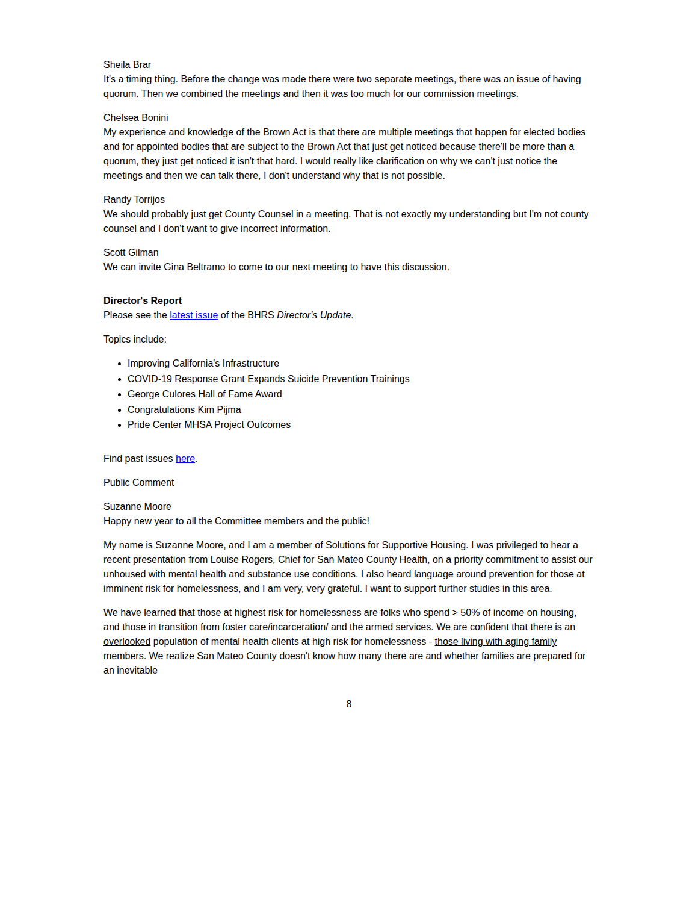Sheila Brar
It's a timing thing. Before the change was made there were two separate meetings, there was an issue of having quorum. Then we combined the meetings and then it was too much for our commission meetings.
Chelsea Bonini
My experience and knowledge of the Brown Act is that there are multiple meetings that happen for elected bodies and for appointed bodies that are subject to the Brown Act that just get noticed because there'll be more than a quorum, they just get noticed it isn't that hard. I would really like clarification on why we can't just notice the meetings and then we can talk there, I don't understand why that is not possible.
Randy Torrijos
We should probably just get County Counsel in a meeting. That is not exactly my understanding but I'm not county counsel and I don't want to give incorrect information.
Scott Gilman
We can invite Gina Beltramo to come to our next meeting to have this discussion.
Director's Report
Please see the latest issue of the BHRS Director's Update.
Topics include:
Improving California's Infrastructure
COVID-19 Response Grant Expands Suicide Prevention Trainings
George Culores Hall of Fame Award
Congratulations Kim Pijma
Pride Center MHSA Project Outcomes
Find past issues here.
Public Comment
Suzanne Moore
Happy new year to all the Committee members and the public!
My name is Suzanne Moore, and I am a member of Solutions for Supportive Housing. I was privileged to hear a recent presentation from Louise Rogers, Chief for San Mateo County Health, on a priority commitment to assist our unhoused with mental health and substance use conditions. I also heard language around prevention for those at imminent risk for homelessness, and I am very, very grateful. I want to support further studies in this area.
We have learned that those at highest risk for homelessness are folks who spend > 50% of income on housing, and those in transition from foster care/incarceration/ and the armed services. We are confident that there is an overlooked population of mental health clients at high risk for homelessness - those living with aging family members. We realize San Mateo County doesn't know how many there are and whether families are prepared for an inevitable
8